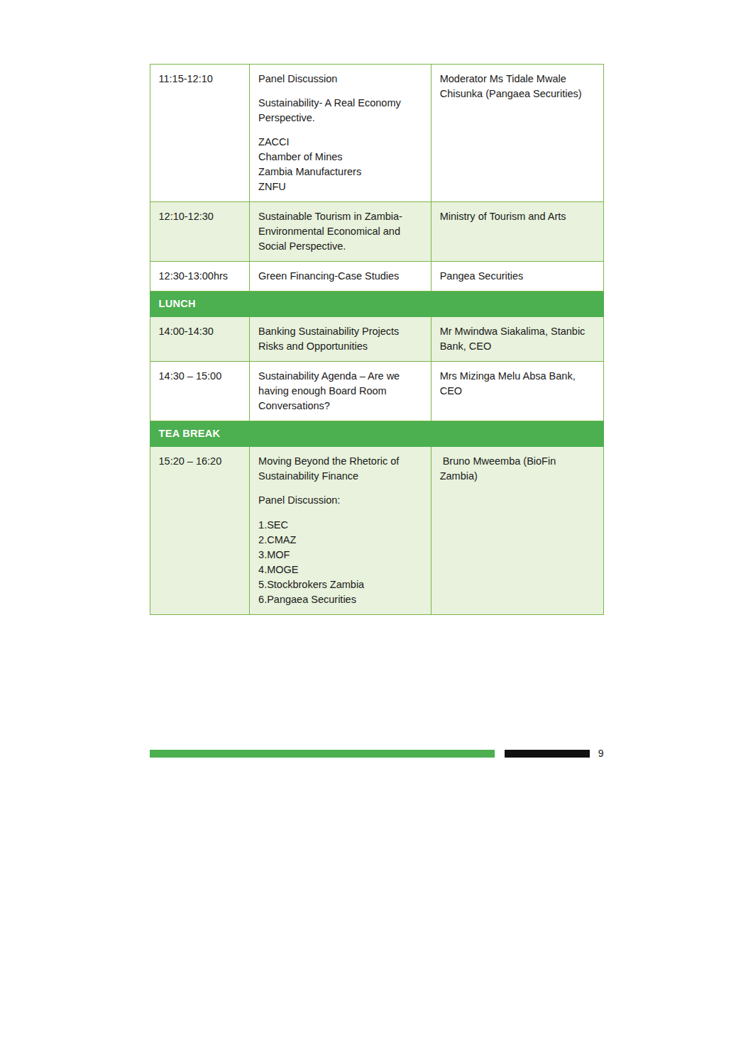| 11:15-12:10 | Panel Discussion Sustainability- A Real Economy Perspective. ZACCI Chamber of Mines Zambia Manufacturers ZNFU | Moderator Ms Tidale Mwale Chisunka (Pangaea Securities) |
| 12:10-12:30 | Sustainable Tourism in Zam­bia-Environmental Economical and Social Perspective. | Ministry of Tourism and Arts |
| 12:30-13:00hrs | Green Financing-Case Studies | Pangea Securities |
| LUNCH |
| 14:00-14:30 | Banking Sustainability Projects Risks and Opportunities | Mr Mwindwa Siakalima, Stanbic Bank, CEO |
| 14:30 – 15:00 | Sustainability Agenda – Are we having enough Board Room Conversations? | Mrs Mizinga Melu Absa Bank, CEO |
| TEA BREAK |
| 15:20 – 16:20 | Moving Beyond the Rhetoric of Sustainability Finance Panel Discussion: 1.SEC 2.CMAZ 3.MOF 4.MOGE 5.Stockbrokers Zambia 6.Pangaea Securities | Bruno Mweemba (BioFin Zambia) |
9